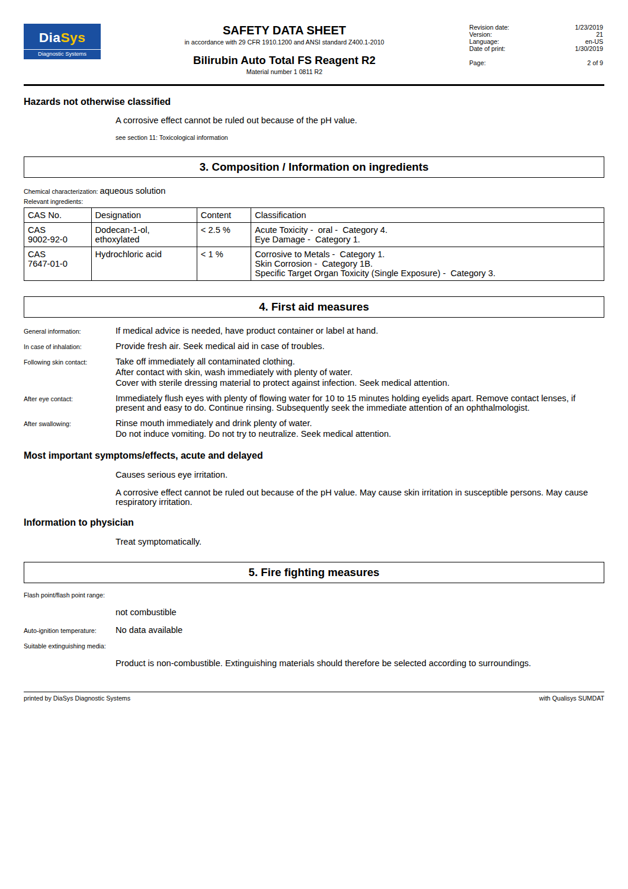DiaSys
Diagnostic Systems
SAFETY DATA SHEET
in accordance with 29 CFR 1910.1200 and ANSI standard Z400.1-2010
Bilirubin Auto Total FS Reagent R2
Material number 1 0811 R2
| Revision date: | 1/23/2019 |
| Version: | 21 |
| Language: | en-US |
| Date of print: | 1/30/2019 |
| Page: | 2 of 9 |
Hazards not otherwise classified
A corrosive effect cannot be ruled out because of the pH value.
see section 11: Toxicological information
3. Composition / Information on ingredients
Chemical characterization: aqueous solution
Relevant ingredients:
| CAS No. | Designation | Content | Classification |
| --- | --- | --- | --- |
| CAS 9002-92-0 | Dodecan-1-ol, ethoxylated | < 2.5 % | Acute Toxicity - oral - Category 4. Eye Damage - Category 1. |
| CAS 7647-01-0 | Hydrochloric acid | < 1 % | Corrosive to Metals - Category 1. Skin Corrosion - Category 1B. Specific Target Organ Toxicity (Single Exposure) - Category 3. |
4. First aid measures
General information:
If medical advice is needed, have product container or label at hand.
In case of inhalation:
Provide fresh air. Seek medical aid in case of troubles.
Following skin contact:
Take off immediately all contaminated clothing.
After contact with skin, wash immediately with plenty of water.
Cover with sterile dressing material to protect against infection. Seek medical attention.
After eye contact:
Immediately flush eyes with plenty of flowing water for 10 to 15 minutes holding eyelids apart. Remove contact lenses, if present and easy to do. Continue rinsing. Subsequently seek the immediate attention of an ophthalmologist.
After swallowing:
Rinse mouth immediately and drink plenty of water.
Do not induce vomiting. Do not try to neutralize. Seek medical attention.
Most important symptoms/effects, acute and delayed
Causes serious eye irritation.
A corrosive effect cannot be ruled out because of the pH value. May cause skin irritation in susceptible persons. May cause respiratory irritation.
Information to physician
Treat symptomatically.
5. Fire fighting measures
Flash point/flash point range:
not combustible
Auto-ignition temperature:
No data available
Suitable extinguishing media:
Product is non-combustible. Extinguishing materials should therefore be selected according to surroundings.
printed by DiaSys Diagnostic Systems with Qualisys SUMDAT